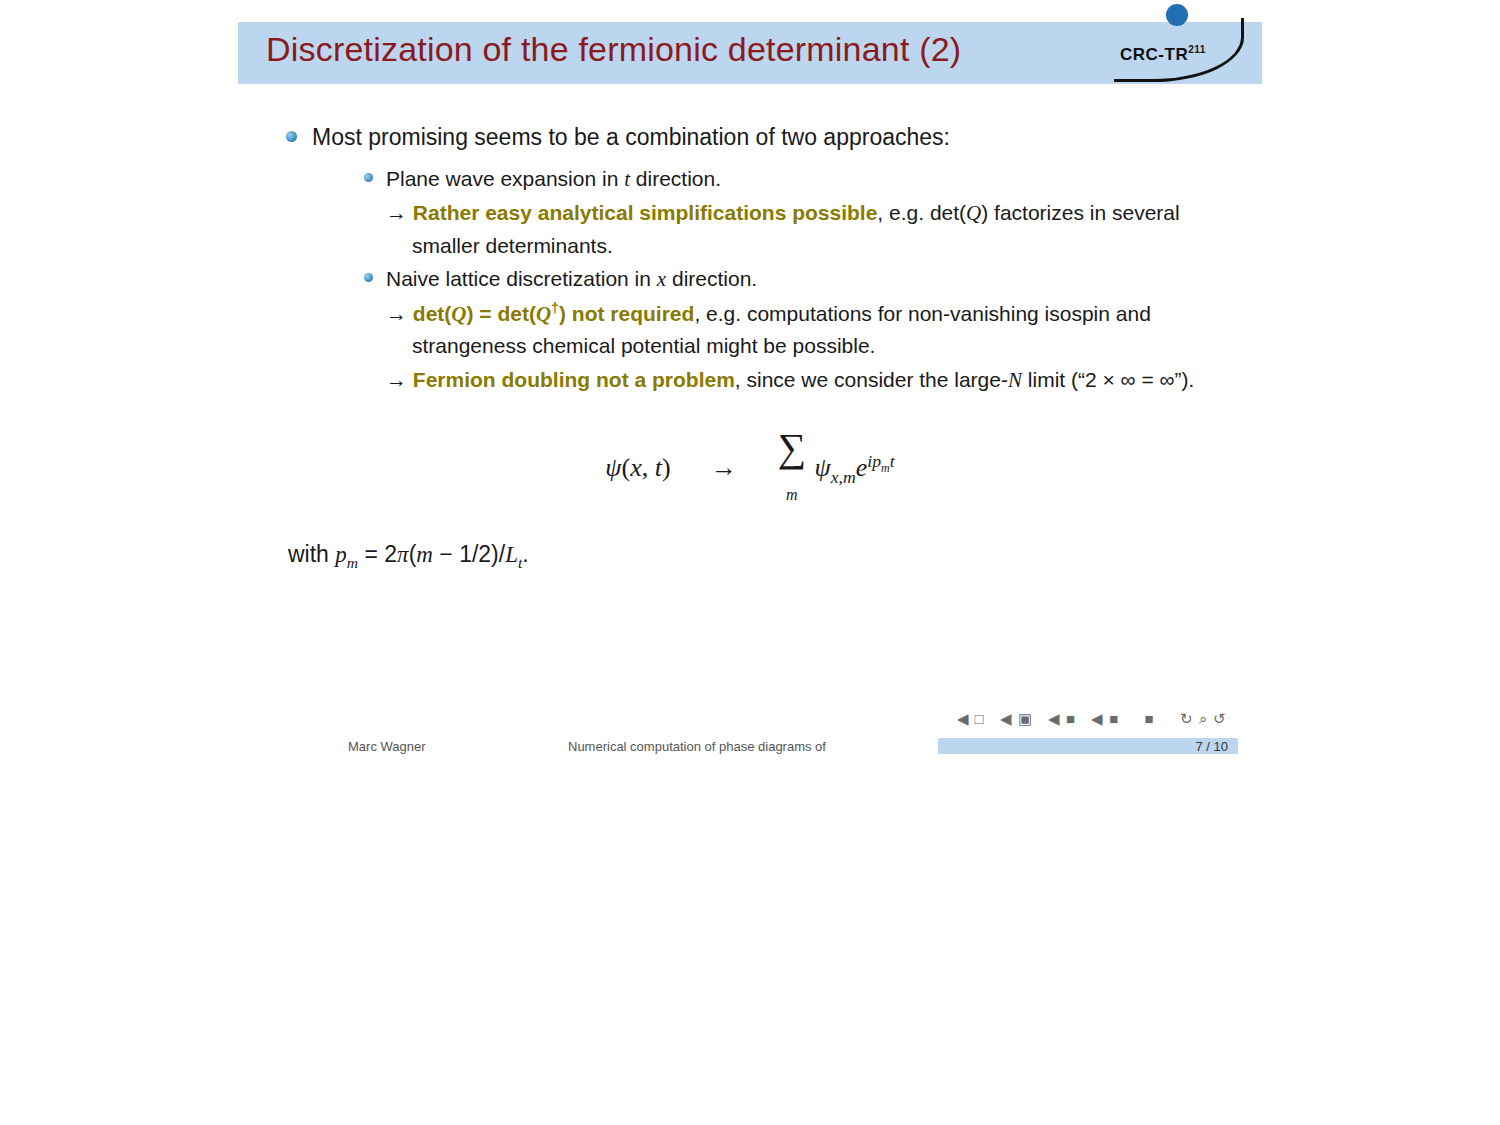Discretization of the fermionic determinant (2)
CRC-TR211
Most promising seems to be a combination of two approaches:
Plane wave expansion in t direction.
→ Rather easy analytical simplifications possible, e.g. det(Q) factorizes in several smaller determinants.
Naive lattice discretization in x direction.
→ det(Q) = det(Q†) not required, e.g. computations for non-vanishing isospin and strangeness chemical potential might be possible.
→ Fermion doubling not a problem, since we consider the large-N limit (“2 × ∞ = ∞”).
ψ(x, t) → ∑
m ψx,meipmt
with pm = 2π(m − 1/2)/Lt.
◀□ ◀▣ ◀■ ◀■ ■ ↻⌕↺
Marc Wagner
Numerical computation of phase diagrams of
7 / 10